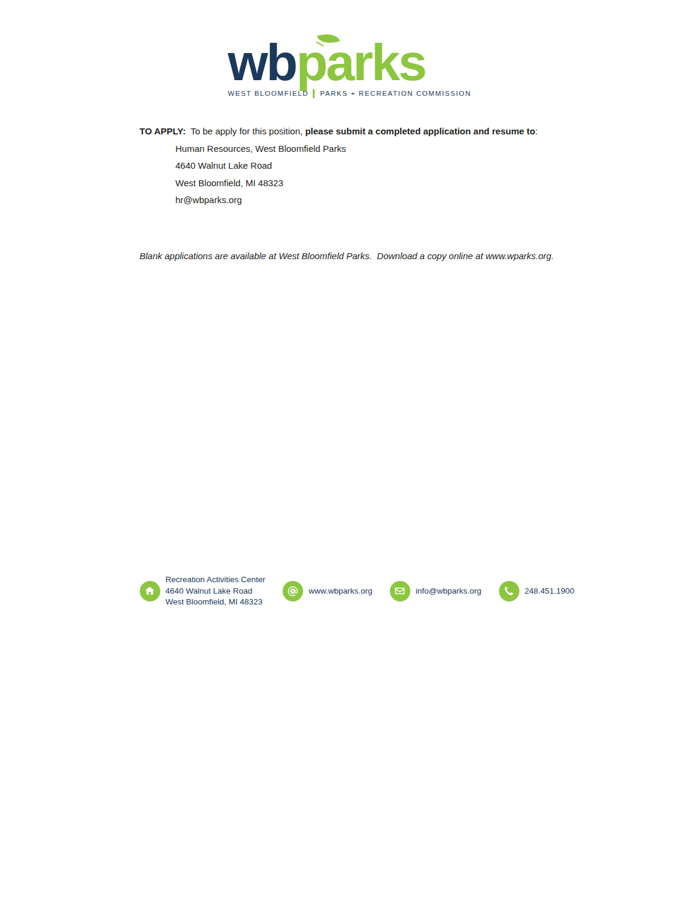wb parks
WEST BLOOMFIELD PARKS + RECREATION COMMISSION
TO APPLY: To be apply for this position, please submit a completed application and resume to:
Human Resources, West Bloomfield Parks
4640 Walnut Lake Road
West Bloomfield, MI 48323
hr@wbparks.org
Blank applications are available at West Bloomfield Parks. Download a copy online at www.wparks.org.
Recreation Activities Center 4640 Walnut Lake Road West Bloomfield, MI 48323
www.wbparks.org
info@wbparks.org
248.451.1900